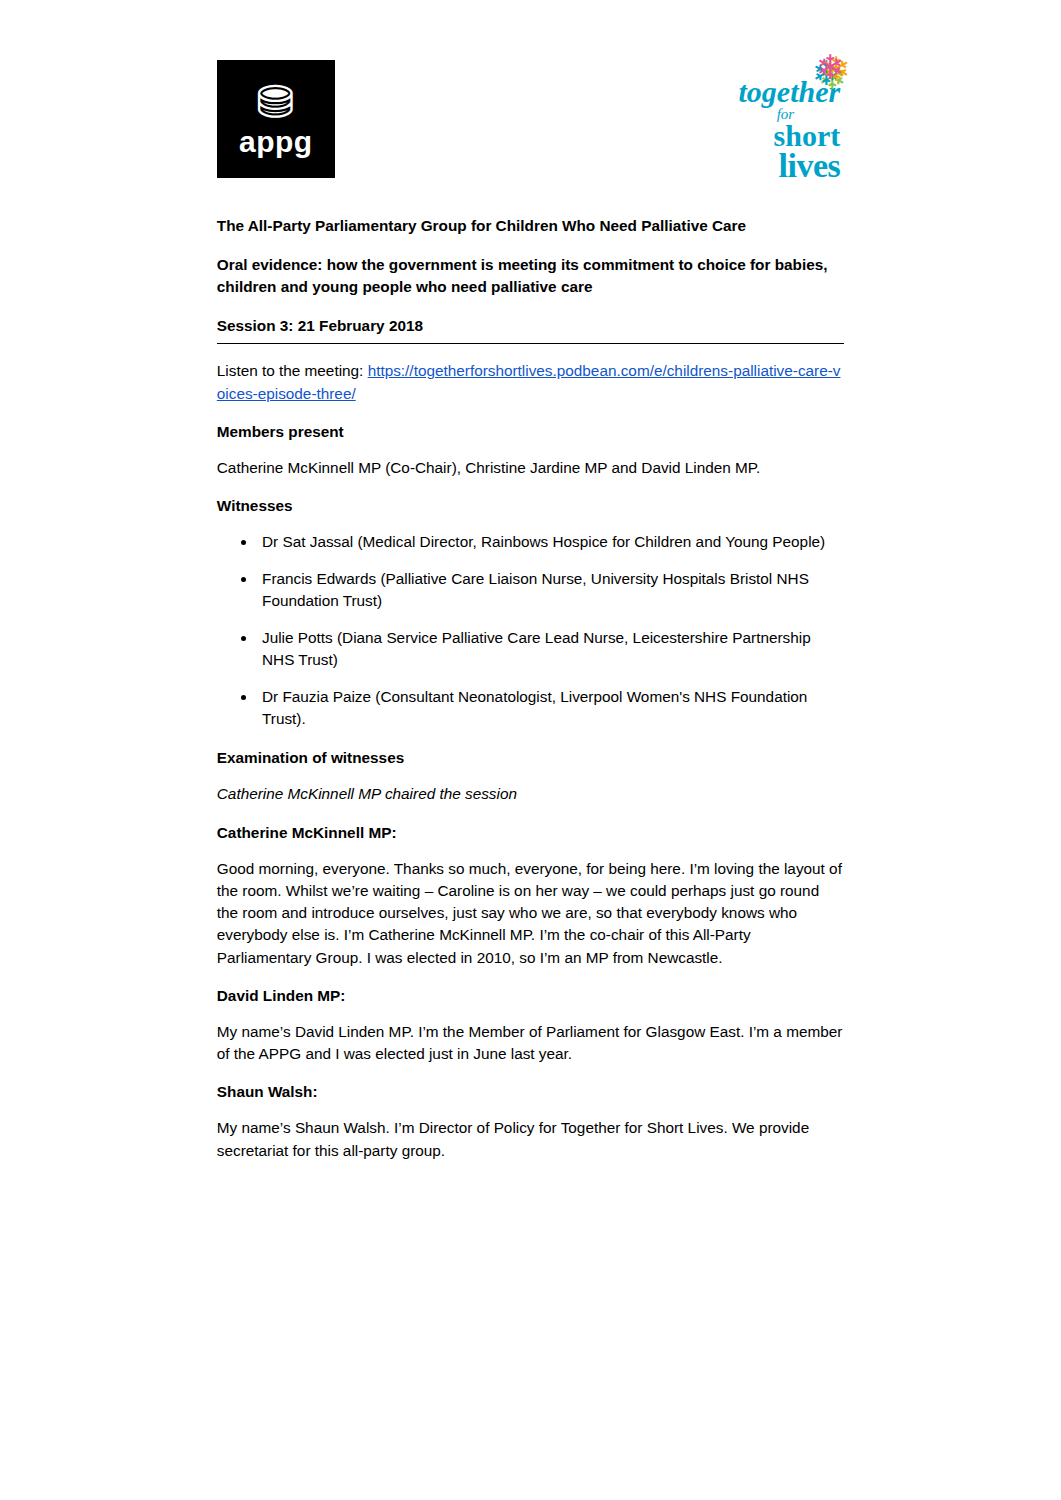⛃
appg
❄
together
for
short
lives
The All-Party Parliamentary Group for Children Who Need Palliative Care
Oral evidence: how the government is meeting its commitment to choice for babies, children and young people who need palliative care
Session 3: 21 February 2018
Listen to the meeting: https://togetherforshortlives.podbean.com/e/childrens-palliative-care-voices-episode-three/
Members present
Catherine McKinnell MP (Co-Chair), Christine Jardine MP and David Linden MP.
Witnesses
Dr Sat Jassal (Medical Director, Rainbows Hospice for Children and Young People)
Francis Edwards (Palliative Care Liaison Nurse, University Hospitals Bristol NHS Foundation Trust)
Julie Potts (Diana Service Palliative Care Lead Nurse, Leicestershire Partnership NHS Trust)
Dr Fauzia Paize (Consultant Neonatologist, Liverpool Women's NHS Foundation Trust).
Examination of witnesses
Catherine McKinnell MP chaired the session
Catherine McKinnell MP:
Good morning, everyone. Thanks so much, everyone, for being here. I’m loving the layout of the room. Whilst we’re waiting – Caroline is on her way – we could perhaps just go round the room and introduce ourselves, just say who we are, so that everybody knows who everybody else is. I’m Catherine McKinnell MP. I’m the co-chair of this All-Party Parliamentary Group. I was elected in 2010, so I’m an MP from Newcastle.
David Linden MP:
My name’s David Linden MP. I’m the Member of Parliament for Glasgow East. I’m a member of the APPG and I was elected just in June last year.
Shaun Walsh:
My name’s Shaun Walsh. I’m Director of Policy for Together for Short Lives. We provide secretariat for this all-party group.